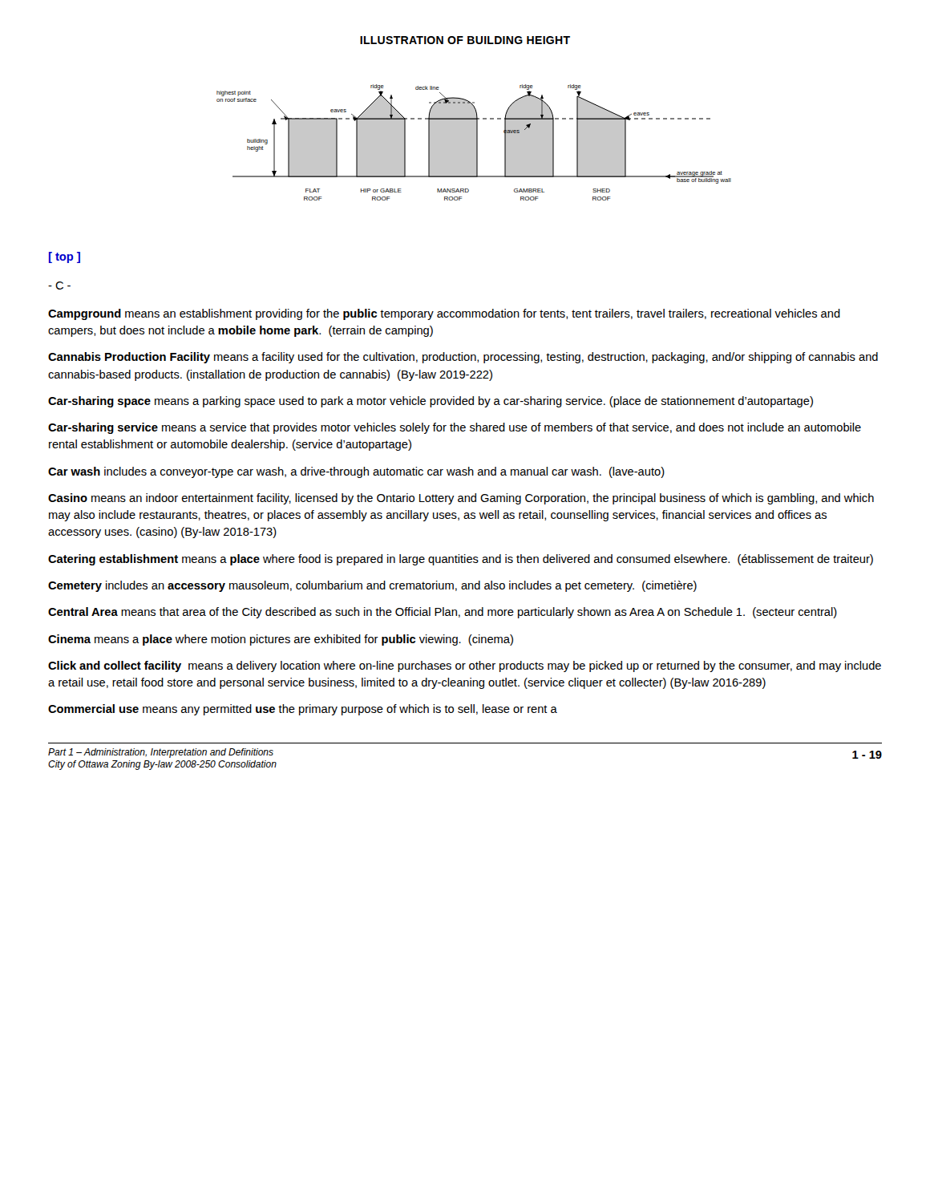ILLUSTRATION OF BUILDING HEIGHT
FLAT ROOF building height highest point on roof surface HIP or GABLE ROOF ridge eaves MANSARD ROOF deck line GAMBREL ROOF ridge eaves SHED ROOF ridge eaves average grade at base of building wall
[ top ]
- C -
Campground means an establishment providing for the public temporary accommodation for tents, tent trailers, travel trailers, recreational vehicles and campers, but does not include a mobile home park. (terrain de camping)
Cannabis Production Facility means a facility used for the cultivation, production, processing, testing, destruction, packaging, and/or shipping of cannabis and cannabis-based products. (installation de production de cannabis) (By-law 2019-222)
Car-sharing space means a parking space used to park a motor vehicle provided by a car-sharing service. (place de stationnement d’autopartage)
Car-sharing service means a service that provides motor vehicles solely for the shared use of members of that service, and does not include an automobile rental establishment or automobile dealership. (service d’autopartage)
Car wash includes a conveyor-type car wash, a drive-through automatic car wash and a manual car wash. (lave-auto)
Casino means an indoor entertainment facility, licensed by the Ontario Lottery and Gaming Corporation, the principal business of which is gambling, and which may also include restaurants, theatres, or places of assembly as ancillary uses, as well as retail, counselling services, financial services and offices as accessory uses. (casino) (By-law 2018-173)
Catering establishment means a place where food is prepared in large quantities and is then delivered and consumed elsewhere. (établissement de traiteur)
Cemetery includes an accessory mausoleum, columbarium and crematorium, and also includes a pet cemetery. (cimetière)
Central Area means that area of the City described as such in the Official Plan, and more particularly shown as Area A on Schedule 1. (secteur central)
Cinema means a place where motion pictures are exhibited for public viewing. (cinema)
Click and collect facility means a delivery location where on-line purchases or other products may be picked up or returned by the consumer, and may include a retail use, retail food store and personal service business, limited to a dry-cleaning outlet. (service cliquer et collecter) (By-law 2016-289)
Commercial use means any permitted use the primary purpose of which is to sell, lease or rent a
Part 1 – Administration, Interpretation and Definitions
City of Ottawa Zoning By-law 2008-250 Consolidation
1 - 19